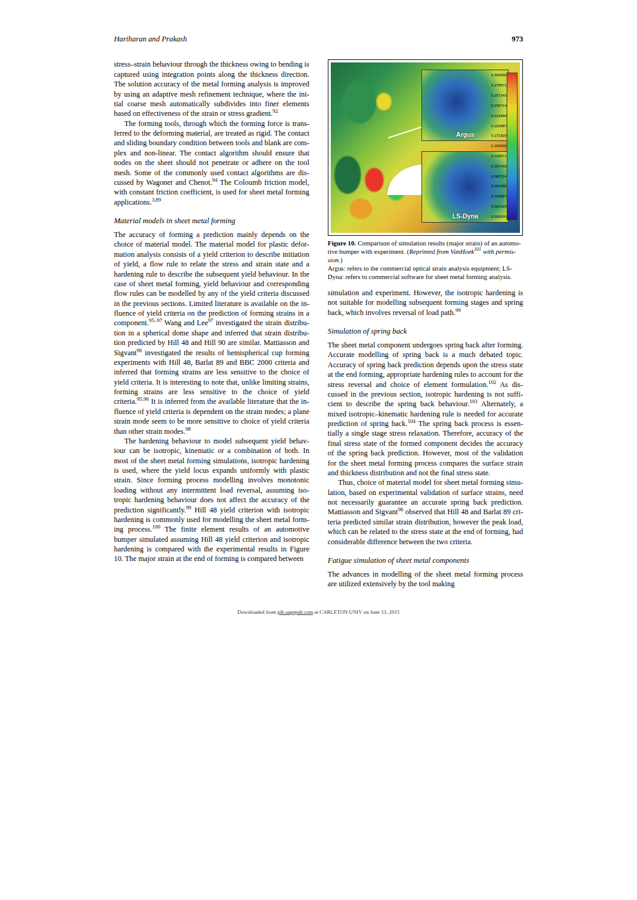Hariharan and Prakash
973
stress–strain behaviour through the thickness owing to bending is captured using integration points along the thickness direction. The solution accuracy of the metal forming analysis is improved by using an adaptive mesh refinement technique, where the initial coarse mesh automatically subdivides into finer elements based on effectiveness of the strain or stress gradient.92
The forming tools, through which the forming force is transferred to the deforming material, are treated as rigid. The contact and sliding boundary condition between tools and blank are complex and non-linear. The contact algorithm should ensure that nodes on the sheet should not penetrate or adhere on the tool mesh. Some of the commonly used contact algorithms are discussed by Wagoner and Chenot.94 The Coloumb friction model, with constant friction coefficient, is used for sheet metal forming applications.3,89
Material models in sheet metal forming
The accuracy of forming a prediction mainly depends on the choice of material model. The material model for plastic deformation analysis consists of a yield criterion to describe initiation of yield, a flow rule to relate the stress and strain state and a hardening rule to describe the subsequent yield behaviour. In the case of sheet metal forming, yield behaviour and corresponding flow rules can be modelled by any of the yield criteria discussed in the previous sections. Limited literature is available on the influence of yield criteria on the prediction of forming strains in a component.95–97 Wang and Lee97 investigated the strain distribution in a spherical dome shape and inferred that strain distribution predicted by Hill 48 and Hill 90 are similar. Mattiasson and Sigvant96 investigated the results of hemispherical cup forming experiments with Hill 48, Barlat 89 and BBC 2000 criteria and inferred that forming strains are less sensitive to the choice of yield criteria. It is interesting to note that, unlike limiting strains, forming strains are less sensitive to the choice of yield criteria.95,96 It is inferred from the available literature that the influence of yield criteria is dependent on the strain modes; a plane strain mode seem to be more sensitive to choice of yield criteria than other strain modes.98
The hardening behaviour to model subsequent yield behaviour can be isotropic, kinematic or a combination of both. In most of the sheet metal forming simulations, isotropic hardening is used, where the yield locus expands uniformly with plastic strain. Since forming process modelling involves monotonic loading without any intermittent load reversal, assuming isotropic hardening behaviour does not affect the accuracy of the prediction significantly.99 Hill 48 yield criterion with isotropic hardening is commonly used for modelling the sheet metal forming process.100 The finite element results of an automotive bumper simulated assuming Hill 48 yield criterion and isotropic hardening is compared with the experimental results in Figure 10. The major strain at the end of forming is compared between
Argus
LS-Dyna
0.300000 0.278571 0.257143 0.235714 0.214286 0.192857 0.171429 0.150000 0.128571 0.107143 0.085714 0.064286 0.042857 0.021429 0.000000
Figure 10. Comparison of simulation results (major strain) of an automotive bumper with experiment. (Reprinted from VanHoek101 with permission.)
Argus: refers to the commercial optical strain analysis equipment; LS-Dyna: refers to commercial software for sheet metal forming analysis.
simulation and experiment. However, the isotropic hardening is not suitable for modelling subsequent forming stages and spring back, which involves reversal of load path.99
Simulation of spring back
The sheet metal component undergoes spring back after forming. Accurate modelling of spring back is a much debated topic. Accuracy of spring back prediction depends upon the stress state at the end forming, appropriate hardening rules to account for the stress reversal and choice of element formulation.102 As discussed in the previous section, isotropic hardening is not sufficient to describe the spring back behaviour.103 Alternately, a mixed isotropic–kinematic hardening rule is needed for accurate prediction of spring back.104 The spring back process is essentially a single stage stress relaxation. Therefore, accuracy of the final stress state of the formed component decides the accuracy of the spring back prediction. However, most of the validation for the sheet metal forming process compares the surface strain and thickness distribution and not the final stress state.
Thus, choice of material model for sheet metal forming simulation, based on experimental validation of surface strains, need not necessarily guarantee an accurate spring back prediction. Mattiasson and Sigvant96 observed that Hill 48 and Barlat 89 criteria predicted similar strain distribution, however the peak load, which can be related to the stress state at the end of forming, had considerable difference between the two criteria.
Fatigue simulation of sheet metal components
The advances in modelling of the sheet metal forming process are utilized extensively by the tool making
Downloaded from pib.sagepub.com at CARLETON UNIV on June 13, 2015